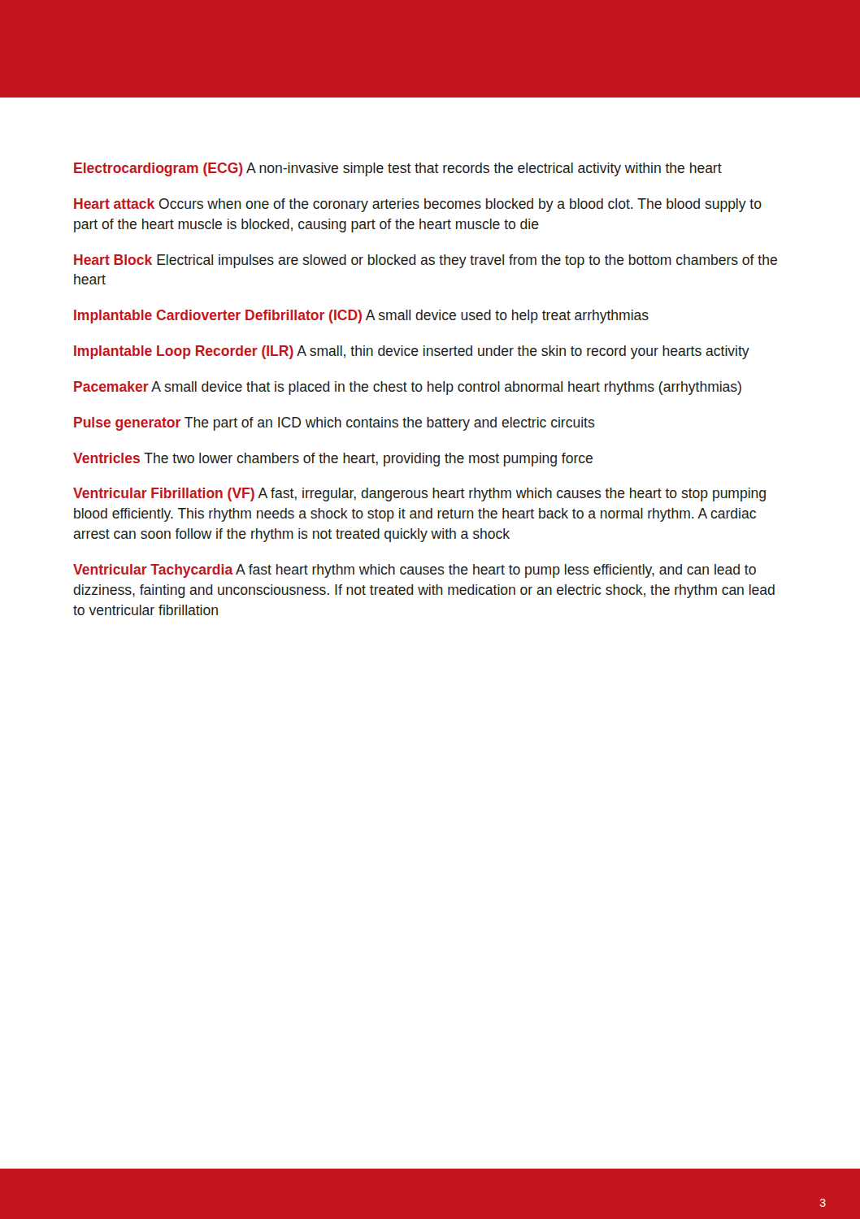Electrocardiogram (ECG) A non-invasive simple test that records the electrical activity within the heart
Heart attack Occurs when one of the coronary arteries becomes blocked by a blood clot. The blood supply to part of the heart muscle is blocked, causing part of the heart muscle to die
Heart Block Electrical impulses are slowed or blocked as they travel from the top to the bottom chambers of the heart
Implantable Cardioverter Defibrillator (ICD) A small device used to help treat arrhythmias
Implantable Loop Recorder (ILR) A small, thin device inserted under the skin to record your hearts activity
Pacemaker A small device that is placed in the chest to help control abnormal heart rhythms (arrhythmias)
Pulse generator The part of an ICD which contains the battery and electric circuits
Ventricles The two lower chambers of the heart, providing the most pumping force
Ventricular Fibrillation (VF) A fast, irregular, dangerous heart rhythm which causes the heart to stop pumping blood efficiently. This rhythm needs a shock to stop it and return the heart back to a normal rhythm. A cardiac arrest can soon follow if the rhythm is not treated quickly with a shock
Ventricular Tachycardia A fast heart rhythm which causes the heart to pump less efficiently, and can lead to dizziness, fainting and unconsciousness. If not treated with medication or an electric shock, the rhythm can lead to ventricular fibrillation
3